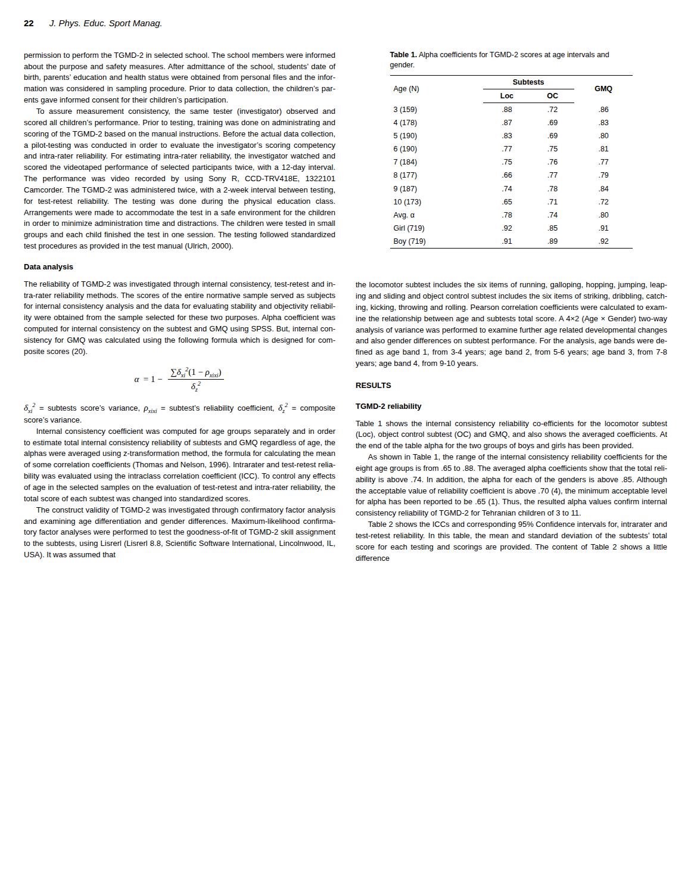22 J. Phys. Educ. Sport Manag.
permission to perform the TGMD-2 in selected school. The school members were informed about the purpose and safety measures. After admittance of the school, students’ date of birth, parents’ education and health status were obtained from personal files and the information was considered in sampling procedure. Prior to data collection, the children’s parents gave informed consent for their children’s participation.
To assure measurement consistency, the same tester (investigator) observed and scored all children’s performance. Prior to testing, training was done on administrating and scoring of the TGMD-2 based on the manual instructions. Before the actual data collection, a pilot-testing was conducted in order to evaluate the investigator’s scoring competency and intra-rater reliability. For estimating intra-rater reliability, the investigator watched and scored the videotaped performance of selected participants twice, with a 12-day interval. The performance was video recorded by using Sony R, CCD-TRV418E, 1322101 Camcorder. The TGMD-2 was administered twice, with a 2-week interval between testing, for test-retest reliability. The testing was done during the physical education class. Arrangements were made to accommodate the test in a safe environment for the children in order to minimize administration time and distractions. The children were tested in small groups and each child finished the test in one session. The testing followed standardized test procedures as provided in the test manual (Ulrich, 2000).
Data analysis
The reliability of TGMD-2 was investigated through internal consistency, test-retest and intra-rater reliability methods. The scores of the entire normative sample served as subjects for internal consistency analysis and the data for evaluating stability and objectivity reliability were obtained from the sample selected for these two purposes. Alpha coefficient was computed for internal consistency on the subtest and GMQ using SPSS. But, internal consistency for GMQ was calculated using the following formula which is designed for composite scores (20).
α = 1 − ∑δxi2(1 − ρxixi) δz2
δxi2 = subtests score’s variance, ρxixi = subtest’s reliability coefficient, δz2 = composite score’s variance.
Internal consistency coefficient was computed for age groups separately and in order to estimate total internal consistency reliability of subtests and GMQ regardless of age, the alphas were averaged using z-transformation method, the formula for calculating the mean of some correlation coefficients (Thomas and Nelson, 1996). Intrarater and test-retest reliability was evaluated using the intraclass correlation coefficient (ICC). To control any effects of age in the selected samples on the evaluation of test-retest and intra-rater reliability, the total score of each subtest was changed into standardized scores.
The construct validity of TGMD-2 was investigated through confirmatory factor analysis and examining age differentiation and gender differences. Maximum-likelihood confirmatory factor analyses were performed to test the goodness-of-fit of TGMD-2 skill assignment to the subtests, using Lisrerl (Lisrerl 8.8, Scientific Software International, Lincolnwood, IL, USA). It was assumed that
Table 1. Alpha coefficients for TGMD-2 scores at age intervals and gender.
| Age (N) | Subtests | GMQ |
| --- | --- | --- |
| Loc | OC |
| 3 (159) | .88 | .72 | .86 |
| 4 (178) | .87 | .69 | .83 |
| 5 (190) | .83 | .69 | .80 |
| 6 (190) | .77 | .75 | .81 |
| 7 (184) | .75 | .76 | .77 |
| 8 (177) | .66 | .77 | .79 |
| 9 (187) | .74 | .78 | .84 |
| 10 (173) | .65 | .71 | .72 |
| Avg. α | .78 | .74 | .80 |
| Girl (719) | .92 | .85 | .91 |
| Boy (719) | .91 | .89 | .92 |
the locomotor subtest includes the six items of running, galloping, hopping, jumping, leaping and sliding and object control subtest includes the six items of striking, dribbling, catching, kicking, throwing and rolling. Pearson correlation coefficients were calculated to examine the relationship between age and subtests total score. A 4×2 (Age × Gender) two-way analysis of variance was performed to examine further age related developmental changes and also gender differences on subtest performance. For the analysis, age bands were defined as age band 1, from 3-4 years; age band 2, from 5-6 years; age band 3, from 7-8 years; age band 4, from 9-10 years.
RESULTS
TGMD-2 reliability
Table 1 shows the internal consistency reliability co-efficients for the locomotor subtest (Loc), object control subtest (OC) and GMQ, and also shows the averaged coefficients. At the end of the table alpha for the two groups of boys and girls has been provided.
As shown in Table 1, the range of the internal consistency reliability coefficients for the eight age groups is from .65 to .88. The averaged alpha coefficients show that the total reliability is above .74. In addition, the alpha for each of the genders is above .85. Although the acceptable value of reliability coefficient is above .70 (4), the minimum acceptable level for alpha has been reported to be .65 (1). Thus, the resulted alpha values confirm internal consistency reliability of TGMD-2 for Tehranian children of 3 to 11.
Table 2 shows the ICCs and corresponding 95% Confidence intervals for, intrarater and test-retest reliability. In this table, the mean and standard deviation of the subtests’ total score for each testing and scorings are provided. The content of Table 2 shows a little difference